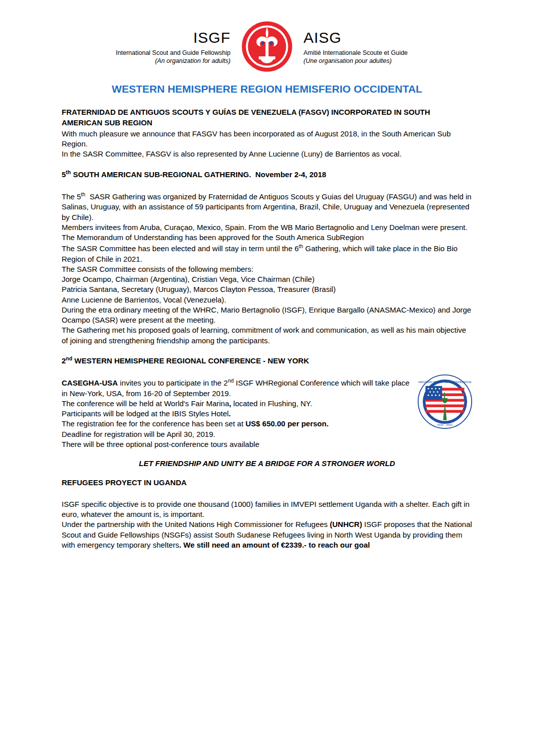ISGF
International Scout and Guide Fellowship
(An organization for adults)
AISG
Amitié Internationale Scoute et Guide
(Une organisation pour adultes)
WESTERN HEMISPHERE REGION HEMISFERIO OCCIDENTAL
FRATERNIDAD DE ANTIGUOS SCOUTS Y GUÍAS DE VENEZUELA (FASGV) INCORPORATED IN SOUTH AMERICAN SUB REGION
With much pleasure we announce that FASGV has been incorporated as of August 2018, in the South American Sub Region.
In the SASR Committee, FASGV is also represented by Anne Lucienne (Luny) de Barrientos as vocal.
5th SOUTH AMERICAN SUB-REGIONAL GATHERING. November 2-4, 2018
The 5th SASR Gathering was organized by Fraternidad de Antiguos Scouts y Guias del Uruguay (FASGU) and was held in Salinas, Uruguay, with an assistance of 59 participants from Argentina, Brazil, Chile, Uruguay and Venezuela (represented by Chile).
Members invitees from Aruba, Curaçao, Mexico, Spain. From the WB Mario Bertagnolio and Leny Doelman were present.
The Memorandum of Understanding has been approved for the South America SubRegion
The SASR Committee has been elected and will stay in term until the 6th Gathering, which will take place in the Bio Bio Region of Chile in 2021.
The SASR Committee consists of the following members:
Jorge Ocampo, Chairman (Argentina), Cristian Vega, Vice Chairman (Chile)
Patricia Santana, Secretary (Uruguay), Marcos Clayton Pessoa, Treasurer (Brasil)
Anne Lucienne de Barrientos, Vocal (Venezuela).
During the etra ordinary meeting of the WHRC, Mario Bertagnolio (ISGF), Enrique Bargallo (ANASMAC-Mexico) and Jorge Ocampo (SASR) were present at the meeting.
The Gathering met his proposed goals of learning, commitment of work and communication, as well as his main objective of joining and strengthening friendship among the participants.
2nd WESTERN HEMISPHERE REGIONAL CONFERENCE - NEW YORK
ISGF - AISG WESTERN HEMISPHERE CONFERENCE
CASEGHA-USA invites you to participate in the 2nd ISGF WHRegional Conference which will take place in New-York, USA, from 16-20 of September 2019.
The conference will be held at World's Fair Marina, located in Flushing, NY.
Participants will be lodged at the IBIS Styles Hotel.
The registration fee for the conference has been set at US$ 650.00 per person.
Deadline for registration will be April 30, 2019.
There will be three optional post-conference tours available
LET FRIENDSHIP AND UNITY BE A BRIDGE FOR A STRONGER WORLD
REFUGEES PROYECT IN UGANDA
ISGF specific objective is to provide one thousand (1000) families in IMVEPI settlement Uganda with a shelter. Each gift in euro, whatever the amount is, is important.
Under the partnership with the United Nations High Commissioner for Refugees (UNHCR) ISGF proposes that the National Scout and Guide Fellowships (NSGFs) assist South Sudanese Refugees living in North West Uganda by providing them with emergency temporary shelters. We still need an amount of €2339.- to reach our goal